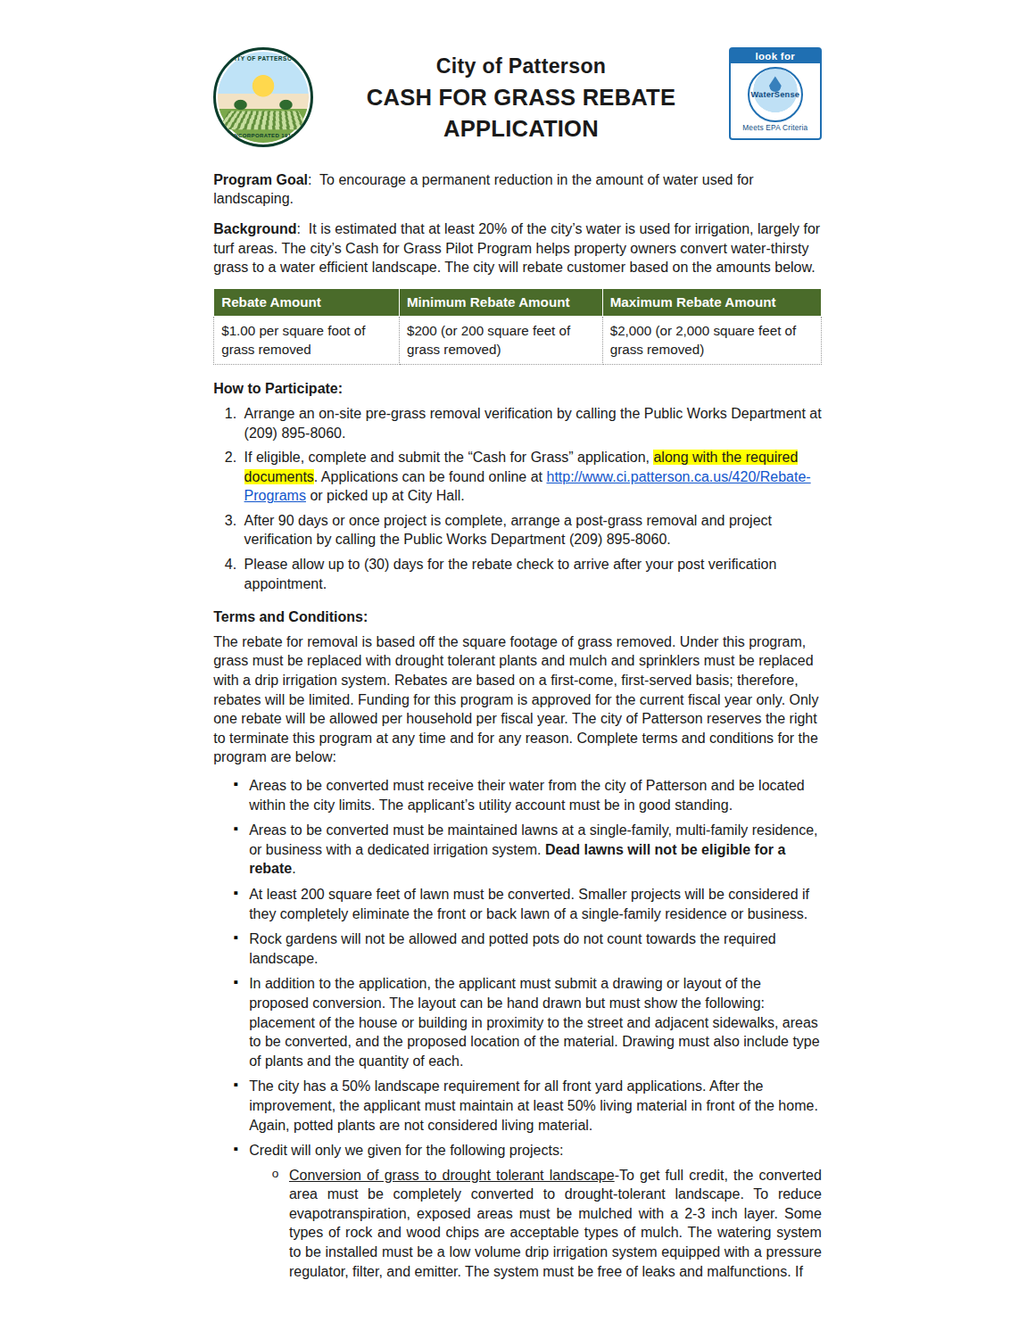City of Patterson
CASH FOR GRASS REBATE APPLICATION
look for
WaterSense
Meets EPA Criteria
Program Goal: To encourage a permanent reduction in the amount of water used for landscaping.
Background: It is estimated that at least 20% of the city’s water is used for irrigation, largely for turf areas. The city’s Cash for Grass Pilot Program helps property owners convert water-thirsty grass to a water efficient landscape. The city will rebate customer based on the amounts below.
| Rebate Amount | Minimum Rebate Amount | Maximum Rebate Amount |
| --- | --- | --- |
| $1.00 per square foot of grass removed | $200 (or 200 square feet of grass removed) | $2,000 (or 2,000 square feet of grass removed) |
How to Participate:
Arrange an on-site pre-grass removal verification by calling the Public Works Department at (209) 895-8060.
If eligible, complete and submit the “Cash for Grass” application, along with the required documents. Applications can be found online at http://www.ci.patterson.ca.us/420/Rebate-Programs or picked up at City Hall.
After 90 days or once project is complete, arrange a post-grass removal and project verification by calling the Public Works Department (209) 895-8060.
Please allow up to (30) days for the rebate check to arrive after your post verification appointment.
Terms and Conditions:
The rebate for removal is based off the square footage of grass removed. Under this program, grass must be replaced with drought tolerant plants and mulch and sprinklers must be replaced with a drip irrigation system. Rebates are based on a first-come, first-served basis; therefore, rebates will be limited. Funding for this program is approved for the current fiscal year only. Only one rebate will be allowed per household per fiscal year. The city of Patterson reserves the right to terminate this program at any time and for any reason. Complete terms and conditions for the program are below:
Areas to be converted must receive their water from the city of Patterson and be located within the city limits. The applicant’s utility account must be in good standing.
Areas to be converted must be maintained lawns at a single-family, multi-family residence, or business with a dedicated irrigation system. Dead lawns will not be eligible for a rebate.
At least 200 square feet of lawn must be converted. Smaller projects will be considered if they completely eliminate the front or back lawn of a single-family residence or business.
Rock gardens will not be allowed and potted pots do not count towards the required landscape.
In addition to the application, the applicant must submit a drawing or layout of the proposed conversion. The layout can be hand drawn but must show the following: placement of the house or building in proximity to the street and adjacent sidewalks, areas to be converted, and the proposed location of the material. Drawing must also include type of plants and the quantity of each.
The city has a 50% landscape requirement for all front yard applications. After the improvement, the applicant must maintain at least 50% living material in front of the home. Again, potted plants are not considered living material.
Credit will only we given for the following projects:
Conversion of grass to drought tolerant landscape-To get full credit, the converted area must be completely converted to drought-tolerant landscape. To reduce evapotranspiration, exposed areas must be mulched with a 2-3 inch layer. Some types of rock and wood chips are acceptable types of mulch. The watering system to be installed must be a low volume drip irrigation system equipped with a pressure regulator, filter, and emitter. The system must be free of leaks and malfunctions. If